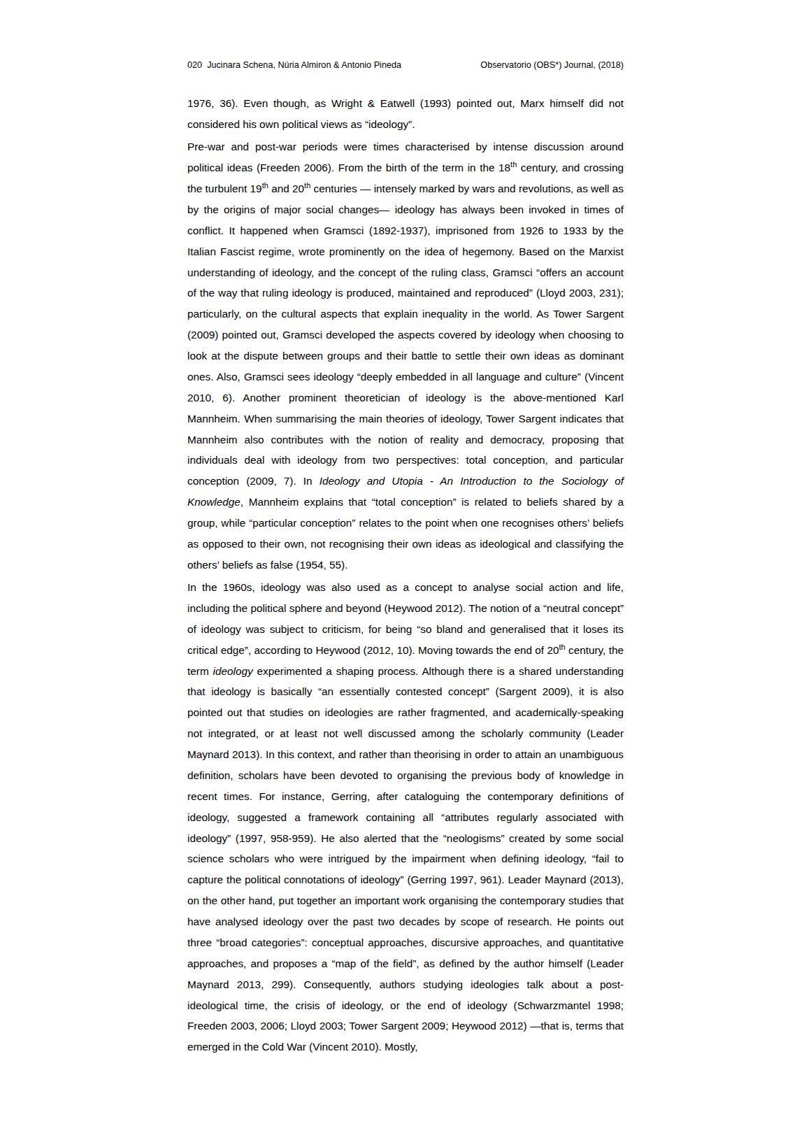020 Jucinara Schena, Núria Almiron & Antonio Pineda
Observatorio (OBS*) Journal, (2018)
1976, 36). Even though, as Wright & Eatwell (1993) pointed out, Marx himself did not considered his own political views as “ideology”.
Pre-war and post-war periods were times characterised by intense discussion around political ideas (Freeden 2006). From the birth of the term in the 18th century, and crossing the turbulent 19th and 20th centuries — intensely marked by wars and revolutions, as well as by the origins of major social changes— ideology has always been invoked in times of conflict. It happened when Gramsci (1892-1937), imprisoned from 1926 to 1933 by the Italian Fascist regime, wrote prominently on the idea of hegemony. Based on the Marxist understanding of ideology, and the concept of the ruling class, Gramsci “offers an account of the way that ruling ideology is produced, maintained and reproduced” (Lloyd 2003, 231); particularly, on the cultural aspects that explain inequality in the world. As Tower Sargent (2009) pointed out, Gramsci developed the aspects covered by ideology when choosing to look at the dispute between groups and their battle to settle their own ideas as dominant ones. Also, Gramsci sees ideology “deeply embedded in all language and culture” (Vincent 2010, 6). Another prominent theoretician of ideology is the above-mentioned Karl Mannheim. When summarising the main theories of ideology, Tower Sargent indicates that Mannheim also contributes with the notion of reality and democracy, proposing that individuals deal with ideology from two perspectives: total conception, and particular conception (2009, 7). In Ideology and Utopia - An Introduction to the Sociology of Knowledge, Mannheim explains that “total conception” is related to beliefs shared by a group, while “particular conception” relates to the point when one recognises others’ beliefs as opposed to their own, not recognising their own ideas as ideological and classifying the others’ beliefs as false (1954, 55).
In the 1960s, ideology was also used as a concept to analyse social action and life, including the political sphere and beyond (Heywood 2012). The notion of a “neutral concept” of ideology was subject to criticism, for being “so bland and generalised that it loses its critical edge”, according to Heywood (2012, 10). Moving towards the end of 20th century, the term ideology experimented a shaping process. Although there is a shared understanding that ideology is basically “an essentially contested concept” (Sargent 2009), it is also pointed out that studies on ideologies are rather fragmented, and academically-speaking not integrated, or at least not well discussed among the scholarly community (Leader Maynard 2013). In this context, and rather than theorising in order to attain an unambiguous definition, scholars have been devoted to organising the previous body of knowledge in recent times. For instance, Gerring, after cataloguing the contemporary definitions of ideology, suggested a framework containing all “attributes regularly associated with ideology” (1997, 958-959). He also alerted that the “neologisms” created by some social science scholars who were intrigued by the impairment when defining ideology, “fail to capture the political connotations of ideology” (Gerring 1997, 961). Leader Maynard (2013), on the other hand, put together an important work organising the contemporary studies that have analysed ideology over the past two decades by scope of research. He points out three “broad categories”: conceptual approaches, discursive approaches, and quantitative approaches, and proposes a “map of the field”, as defined by the author himself (Leader Maynard 2013, 299). Consequently, authors studying ideologies talk about a post-ideological time, the crisis of ideology, or the end of ideology (Schwarzmantel 1998; Freeden 2003, 2006; Lloyd 2003; Tower Sargent 2009; Heywood 2012) —that is, terms that emerged in the Cold War (Vincent 2010). Mostly,